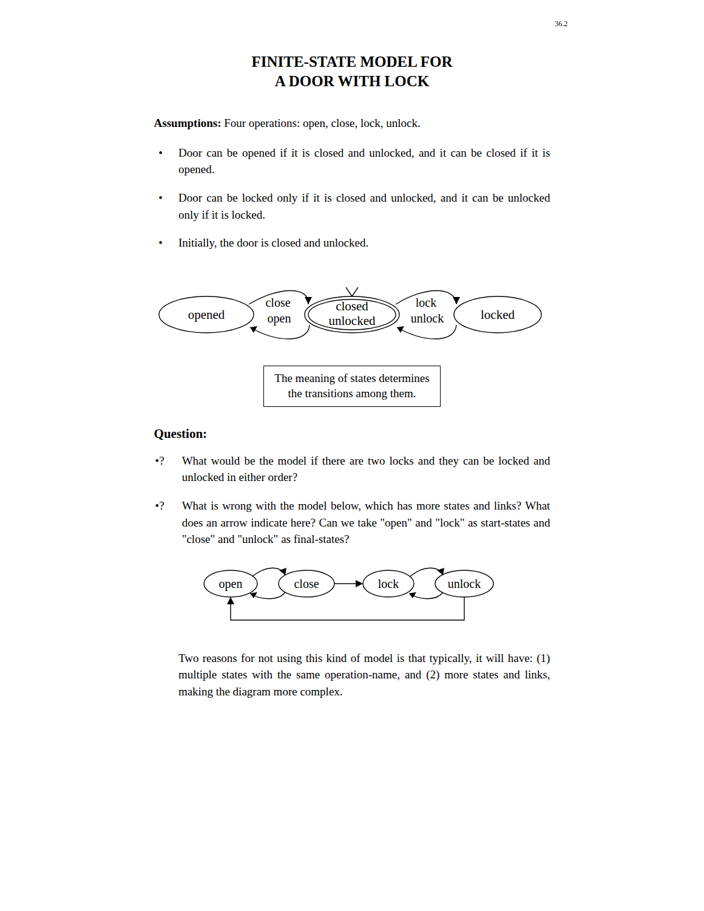36.2
FINITE-STATE MODEL FOR
A DOOR WITH LOCK
Assumptions: Four operations: open, close, lock, unlock.
Door can be opened if it is closed and unlocked, and it can be closed if it is opened.
Door can be locked only if it is closed and unlocked, and it can be unlocked only if it is locked.
Initially, the door is closed and unlocked.
opened closed unlocked locked close open lock unlock
The meaning of states determines
the transitions among them.
Question:
•?What would be the model if there are two locks and they can be locked and unlocked in either order?
•?What is wrong with the model below, which has more states and links? What does an arrow indicate here? Can we take "open" and "lock" as start-states and "close" and "unlock" as final-states?
open close lock unlock
Two reasons for not using this kind of model is that typically, it will have: (1) multiple states with the same operation-name, and (2) more states and links, making the diagram more complex.